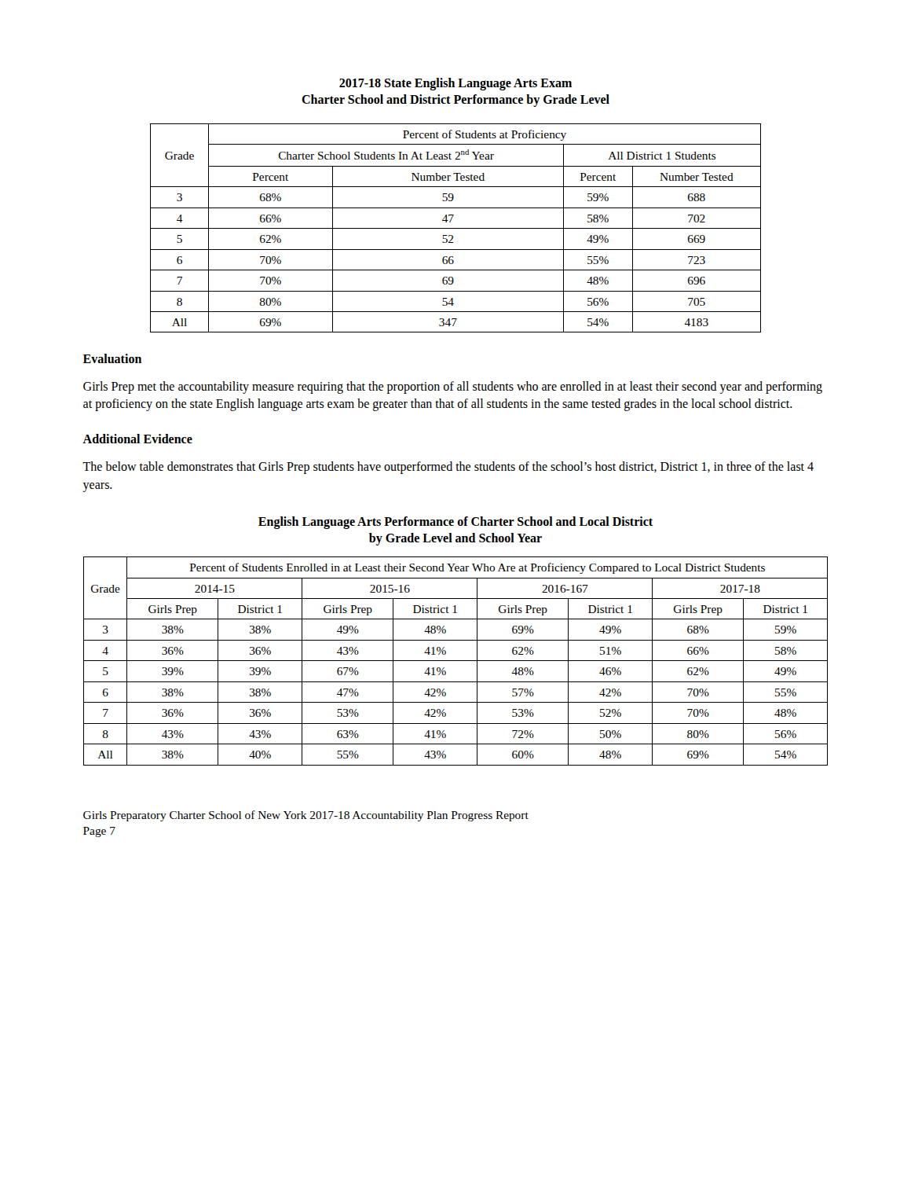2017-18 State English Language Arts Exam
Charter School and District Performance by Grade Level
| Grade | Percent of Students at Proficiency |
| --- | --- |
| Charter School Students In At Least 2 nd Year | All District 1 Students |
| Percent | Number Tested | Percent | Number Tested |
| 3 | 68% | 59 | 59% | 688 |
| 4 | 66% | 47 | 58% | 702 |
| 5 | 62% | 52 | 49% | 669 |
| 6 | 70% | 66 | 55% | 723 |
| 7 | 70% | 69 | 48% | 696 |
| 8 | 80% | 54 | 56% | 705 |
| All | 69% | 347 | 54% | 4183 |
Evaluation
Girls Prep met the accountability measure requiring that the proportion of all students who are enrolled in at least their second year and performing at proficiency on the state English language arts exam be greater than that of all students in the same tested grades in the local school district.
Additional Evidence
The below table demonstrates that Girls Prep students have outperformed the students of the school’s host district, District 1, in three of the last 4 years.
English Language Arts Performance of Charter School and Local District
by Grade Level and School Year
| Grade | Percent of Students Enrolled in at Least their Second Year Who Are at Proficiency Compared to Local District Students |
| --- | --- |
| 2014-15 | 2015-16 | 2016-167 | 2017-18 |
| Girls Prep | District 1 | Girls Prep | District 1 | Girls Prep | District 1 | Girls Prep | District 1 |
| 3 | 38% | 38% | 49% | 48% | 69% | 49% | 68% | 59% |
| 4 | 36% | 36% | 43% | 41% | 62% | 51% | 66% | 58% |
| 5 | 39% | 39% | 67% | 41% | 48% | 46% | 62% | 49% |
| 6 | 38% | 38% | 47% | 42% | 57% | 42% | 70% | 55% |
| 7 | 36% | 36% | 53% | 42% | 53% | 52% | 70% | 48% |
| 8 | 43% | 43% | 63% | 41% | 72% | 50% | 80% | 56% |
| All | 38% | 40% | 55% | 43% | 60% | 48% | 69% | 54% |
Girls Preparatory Charter School of New York 2017-18 Accountability Plan Progress Report
Page 7